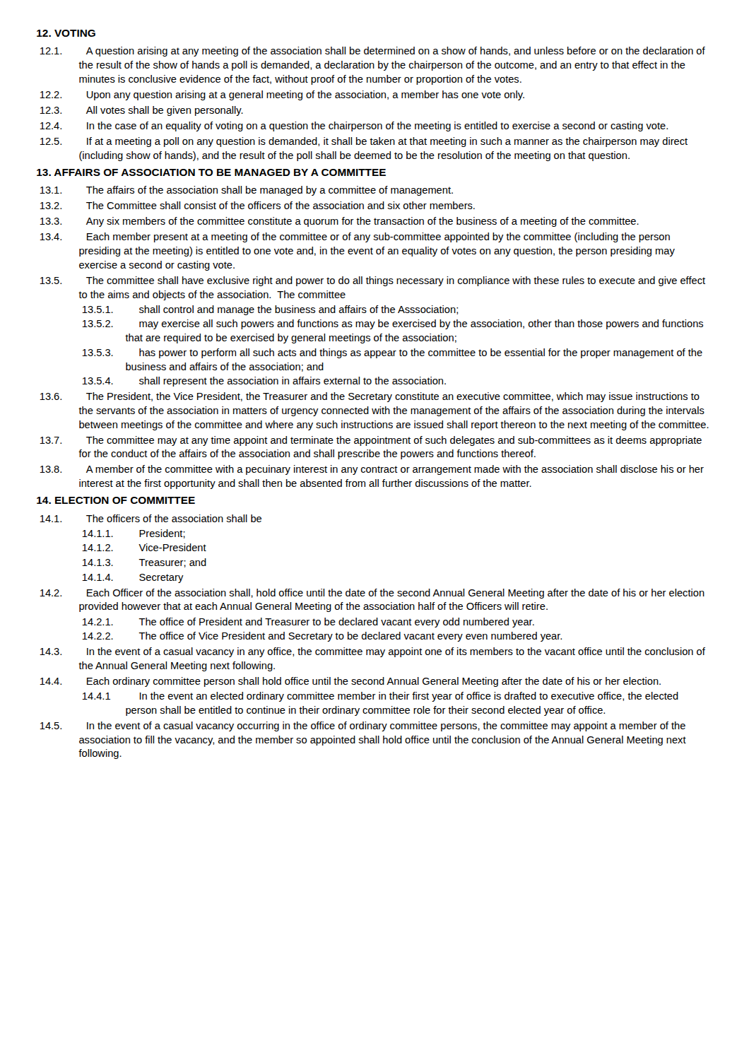12. Voting
12.1. A question arising at any meeting of the association shall be determined on a show of hands, and unless before or on the declaration of the result of the show of hands a poll is demanded, a declaration by the chairperson of the outcome, and an entry to that effect in the minutes is conclusive evidence of the fact, without proof of the number or proportion of the votes.
12.2. Upon any question arising at a general meeting of the association, a member has one vote only.
12.3. All votes shall be given personally.
12.4. In the case of an equality of voting on a question the chairperson of the meeting is entitled to exercise a second or casting vote.
12.5. If at a meeting a poll on any question is demanded, it shall be taken at that meeting in such a manner as the chairperson may direct (including show of hands), and the result of the poll shall be deemed to be the resolution of the meeting on that question.
13. Affairs of Association to be Managed by a Committee
13.1. The affairs of the association shall be managed by a committee of management.
13.2. The Committee shall consist of the officers of the association and six other members.
13.3. Any six members of the committee constitute a quorum for the transaction of the business of a meeting of the committee.
13.4. Each member present at a meeting of the committee or of any sub-committee appointed by the committee (including the person presiding at the meeting) is entitled to one vote and, in the event of an equality of votes on any question, the person presiding may exercise a second or casting vote.
13.5. The committee shall have exclusive right and power to do all things necessary in compliance with these rules to execute and give effect to the aims and objects of the association. The committee
13.5.1. shall control and manage the business and affairs of the Asssociation;
13.5.2. may exercise all such powers and functions as may be exercised by the association, other than those powers and functions that are required to be exercised by general meetings of the association;
13.5.3. has power to perform all such acts and things as appear to the committee to be essential for the proper management of the business and affairs of the association; and
13.5.4. shall represent the association in affairs external to the association.
13.6. The President, the Vice President, the Treasurer and the Secretary constitute an executive committee, which may issue instructions to the servants of the association in matters of urgency connected with the management of the affairs of the association during the intervals between meetings of the committee and where any such instructions are issued shall report thereon to the next meeting of the committee.
13.7. The committee may at any time appoint and terminate the appointment of such delegates and sub-committees as it deems appropriate for the conduct of the affairs of the association and shall prescribe the powers and functions thereof.
13.8. A member of the committee with a pecuinary interest in any contract or arrangement made with the association shall disclose his or her interest at the first opportunity and shall then be absented from all further discussions of the matter.
14. Election of Committee
14.1. The officers of the association shall be
14.1.1. President;
14.1.2. Vice-President
14.1.3. Treasurer; and
14.1.4. Secretary
14.2. Each Officer of the association shall, hold office until the date of the second Annual General Meeting after the date of his or her election provided however that at each Annual General Meeting of the association half of the Officers will retire.
14.2.1. The office of President and Treasurer to be declared vacant every odd numbered year.
14.2.2. The office of Vice President and Secretary to be declared vacant every even numbered year.
14.3. In the event of a casual vacancy in any office, the committee may appoint one of its members to the vacant office until the conclusion of the Annual General Meeting next following.
14.4. Each ordinary committee person shall hold office until the second Annual General Meeting after the date of his or her election.
14.4.1 In the event an elected ordinary committee member in their first year of office is drafted to executive office, the elected person shall be entitled to continue in their ordinary committee role for their second elected year of office.
14.5. In the event of a casual vacancy occurring in the office of ordinary committee persons, the committee may appoint a member of the association to fill the vacancy, and the member so appointed shall hold office until the conclusion of the Annual General Meeting next following.